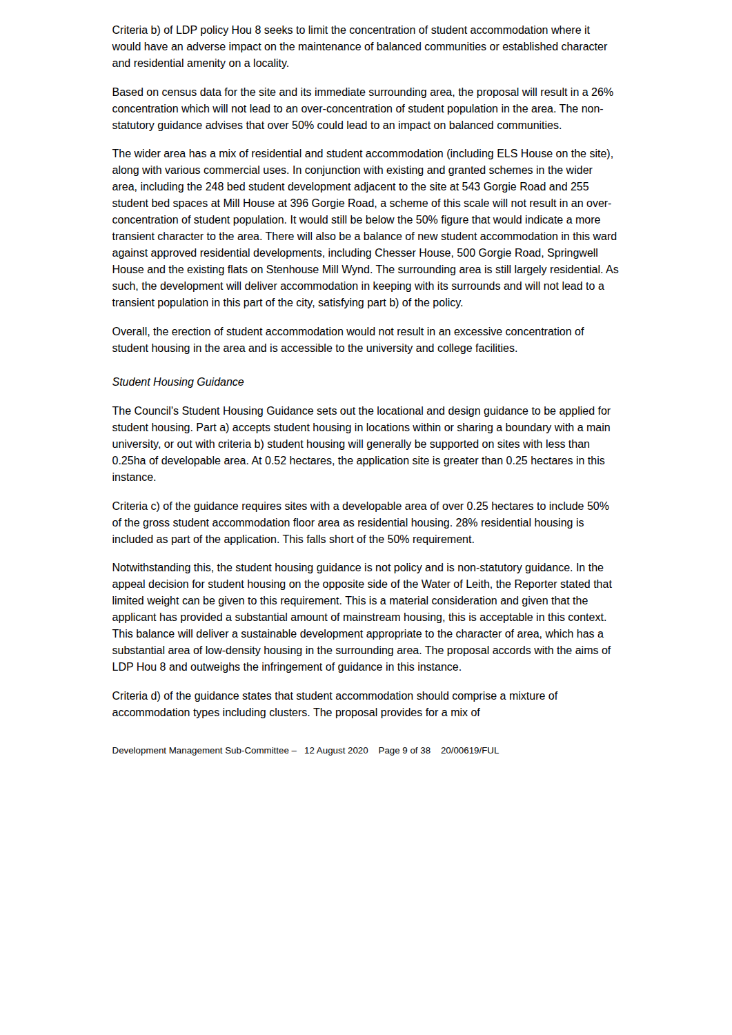Criteria b) of LDP policy Hou 8 seeks to limit the concentration of student accommodation where it would have an adverse impact on the maintenance of balanced communities or established character and residential amenity on a locality.
Based on census data for the site and its immediate surrounding area, the proposal will result in a 26% concentration which will not lead to an over-concentration of student population in the area. The non-statutory guidance advises that over 50% could lead to an impact on balanced communities.
The wider area has a mix of residential and student accommodation (including ELS House on the site), along with various commercial uses. In conjunction with existing and granted schemes in the wider area, including the 248 bed student development adjacent to the site at 543 Gorgie Road and 255 student bed spaces at Mill House at 396 Gorgie Road, a scheme of this scale will not result in an over-concentration of student population. It would still be below the 50% figure that would indicate a more transient character to the area. There will also be a balance of new student accommodation in this ward against approved residential developments, including Chesser House, 500 Gorgie Road, Springwell House and the existing flats on Stenhouse Mill Wynd. The surrounding area is still largely residential. As such, the development will deliver accommodation in keeping with its surrounds and will not lead to a transient population in this part of the city, satisfying part b) of the policy.
Overall, the erection of student accommodation would not result in an excessive concentration of student housing in the area and is accessible to the university and college facilities.
Student Housing Guidance
The Council's Student Housing Guidance sets out the locational and design guidance to be applied for student housing. Part a) accepts student housing in locations within or sharing a boundary with a main university, or out with criteria b) student housing will generally be supported on sites with less than 0.25ha of developable area. At 0.52 hectares, the application site is greater than 0.25 hectares in this instance.
Criteria c) of the guidance requires sites with a developable area of over 0.25 hectares to include 50% of the gross student accommodation floor area as residential housing. 28% residential housing is included as part of the application. This falls short of the 50% requirement.
Notwithstanding this, the student housing guidance is not policy and is non-statutory guidance. In the appeal decision for student housing on the opposite side of the Water of Leith, the Reporter stated that limited weight can be given to this requirement. This is a material consideration and given that the applicant has provided a substantial amount of mainstream housing, this is acceptable in this context. This balance will deliver a sustainable development appropriate to the character of area, which has a substantial area of low-density housing in the surrounding area. The proposal accords with the aims of LDP Hou 8 and outweighs the infringement of guidance in this instance.
Criteria d) of the guidance states that student accommodation should comprise a mixture of accommodation types including clusters. The proposal provides for a mix of
Development Management Sub-Committee – 12 August 2020 Page 9 of 38 20/00619/FUL